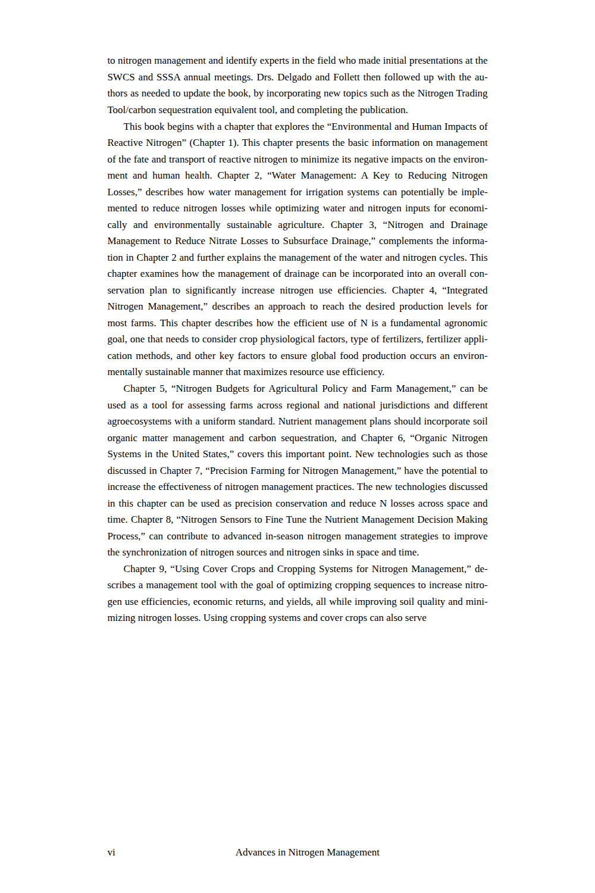to nitrogen management and identify experts in the field who made initial presentations at the SWCS and SSSA annual meetings. Drs. Delgado and Follett then followed up with the authors as needed to update the book, by incorporating new topics such as the Nitrogen Trading Tool/carbon sequestration equivalent tool, and completing the publication.
This book begins with a chapter that explores the “Environmental and Human Impacts of Reactive Nitrogen” (Chapter 1). This chapter presents the basic information on management of the fate and transport of reactive nitrogen to minimize its negative impacts on the environment and human health. Chapter 2, “Water Management: A Key to Reducing Nitrogen Losses,” describes how water management for irrigation systems can potentially be implemented to reduce nitrogen losses while optimizing water and nitrogen inputs for economically and environmentally sustainable agriculture. Chapter 3, “Nitrogen and Drainage Management to Reduce Nitrate Losses to Subsurface Drainage,” complements the information in Chapter 2 and further explains the management of the water and nitrogen cycles. This chapter examines how the management of drainage can be incorporated into an overall conservation plan to significantly increase nitrogen use efficiencies. Chapter 4, “Integrated Nitrogen Management,” describes an approach to reach the desired production levels for most farms. This chapter describes how the efficient use of N is a fundamental agronomic goal, one that needs to consider crop physiological factors, type of fertilizers, fertilizer application methods, and other key factors to ensure global food production occurs an environmentally sustainable manner that maximizes resource use efficiency.
Chapter 5, “Nitrogen Budgets for Agricultural Policy and Farm Management,” can be used as a tool for assessing farms across regional and national jurisdictions and different agroecosystems with a uniform standard. Nutrient management plans should incorporate soil organic matter management and carbon sequestration, and Chapter 6, “Organic Nitrogen Systems in the United States,” covers this important point. New technologies such as those discussed in Chapter 7, “Precision Farming for Nitrogen Management,” have the potential to increase the effectiveness of nitrogen management practices. The new technologies discussed in this chapter can be used as precision conservation and reduce N losses across space and time. Chapter 8, “Nitrogen Sensors to Fine Tune the Nutrient Management Decision Making Process,” can contribute to advanced in-season nitrogen management strategies to improve the synchronization of nitrogen sources and nitrogen sinks in space and time.
Chapter 9, “Using Cover Crops and Cropping Systems for Nitrogen Management,” describes a management tool with the goal of optimizing cropping sequences to increase nitrogen use efficiencies, economic returns, and yields, all while improving soil quality and minimizing nitrogen losses. Using cropping systems and cover crops can also serve
vi Advances in Nitrogen Management